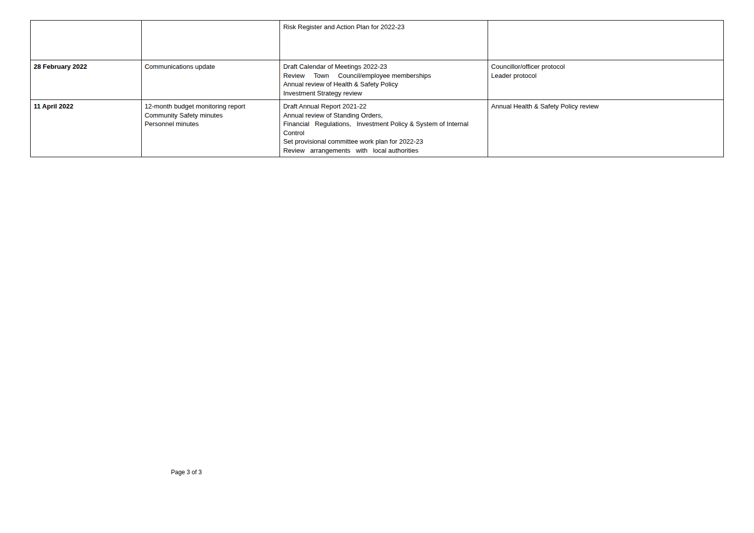| | | Risk Register and Action Plan for 2022-23 | |
| 28 February 2022 | Communications update | Draft Calendar of Meetings 2022-23 Review Town Council/employee memberships Annual review of Health & Safety Policy Investment Strategy review | Councillor/officer protocol Leader protocol |
| 11 April 2022 | 12-month budget monitoring report Community Safety minutes Personnel minutes | Draft Annual Report 2021-22 Annual review of Standing Orders, Financial Regulations, Investment Policy & System of Internal Control Set provisional committee work plan for 2022-23 Review arrangements with local authorities | Annual Health & Safety Policy review |
Page 3 of 3